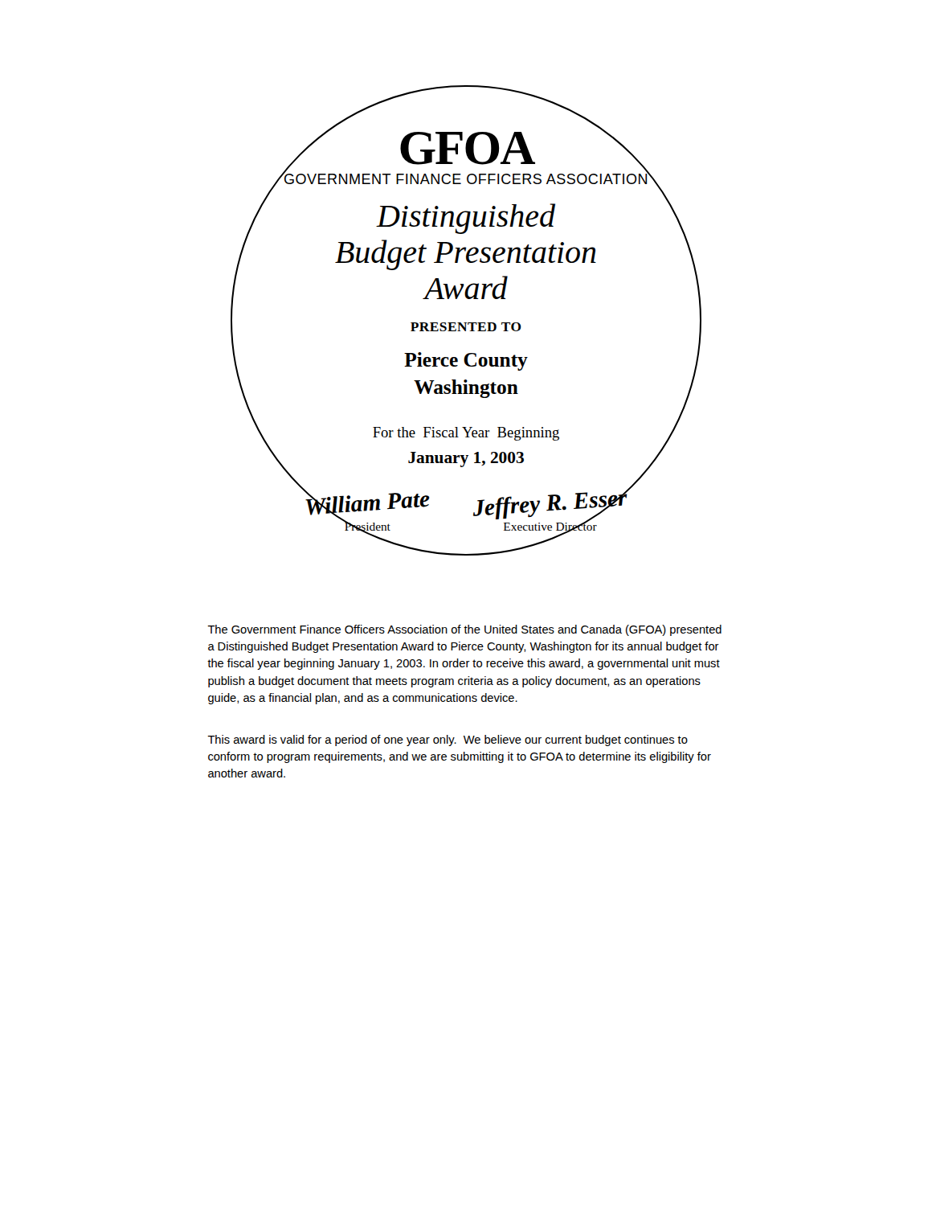GFOA
GOVERNMENT FINANCE OFFICERS ASSOCIATION
Distinguished
Budget Presentation
Award
PRESENTED TO
Pierce County
Washington
For the Fiscal Year Beginning
January 1, 2003
William Pate
President
Jeffrey R. Esser
Executive Director
The Government Finance Officers Association of the United States and Canada (GFOA) presented a Distinguished Budget Presentation Award to Pierce County, Washington for its annual budget for the fiscal year beginning January 1, 2003. In order to receive this award, a governmental unit must publish a budget document that meets program criteria as a policy document, as an operations guide, as a financial plan, and as a communications device.
This award is valid for a period of one year only. We believe our current budget continues to conform to program requirements, and we are submitting it to GFOA to determine its eligibility for another award.